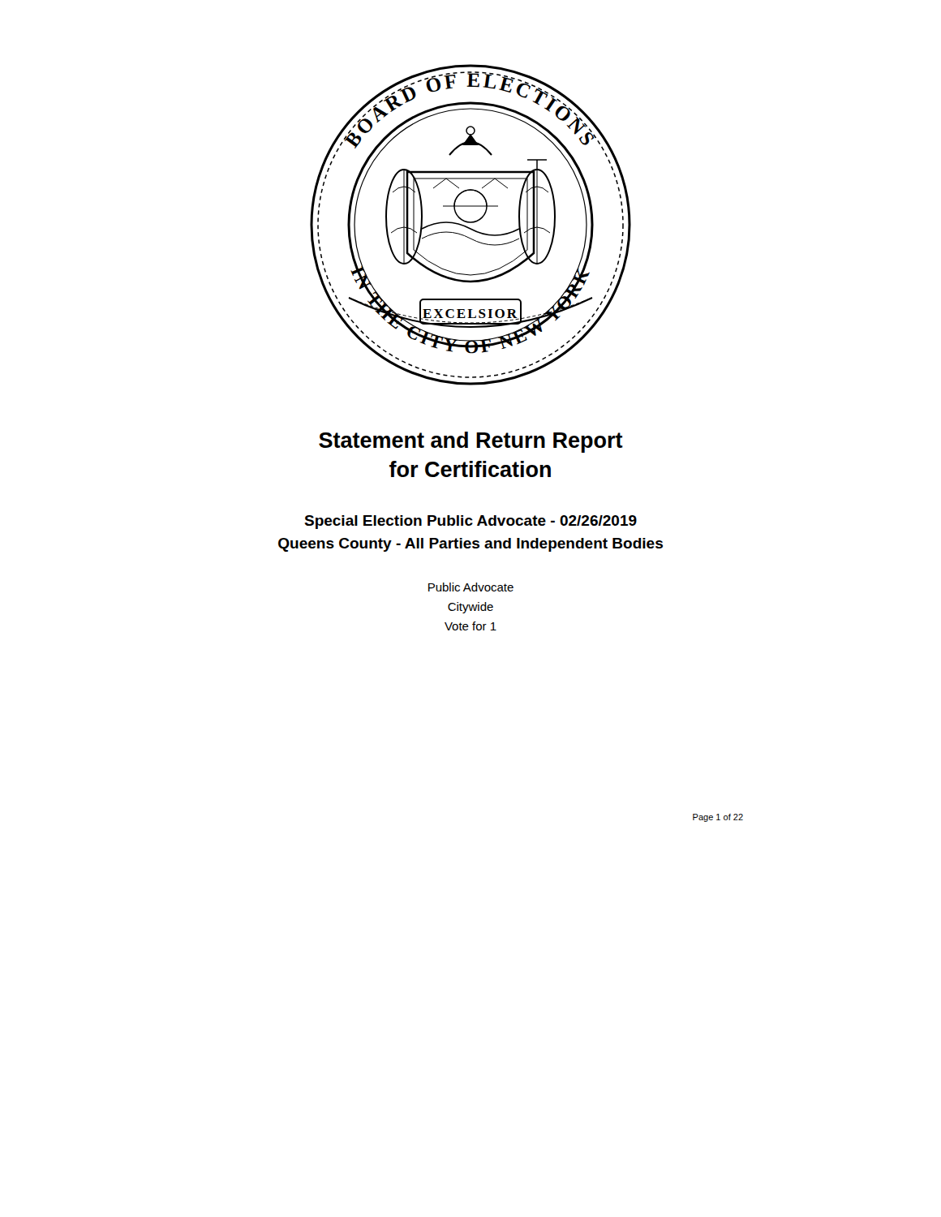Statement and Return Report
for Certification
Special Election Public Advocate - 02/26/2019
Queens County - All Parties and Independent Bodies
Public Advocate
Citywide
Vote for 1
Page 1 of 22